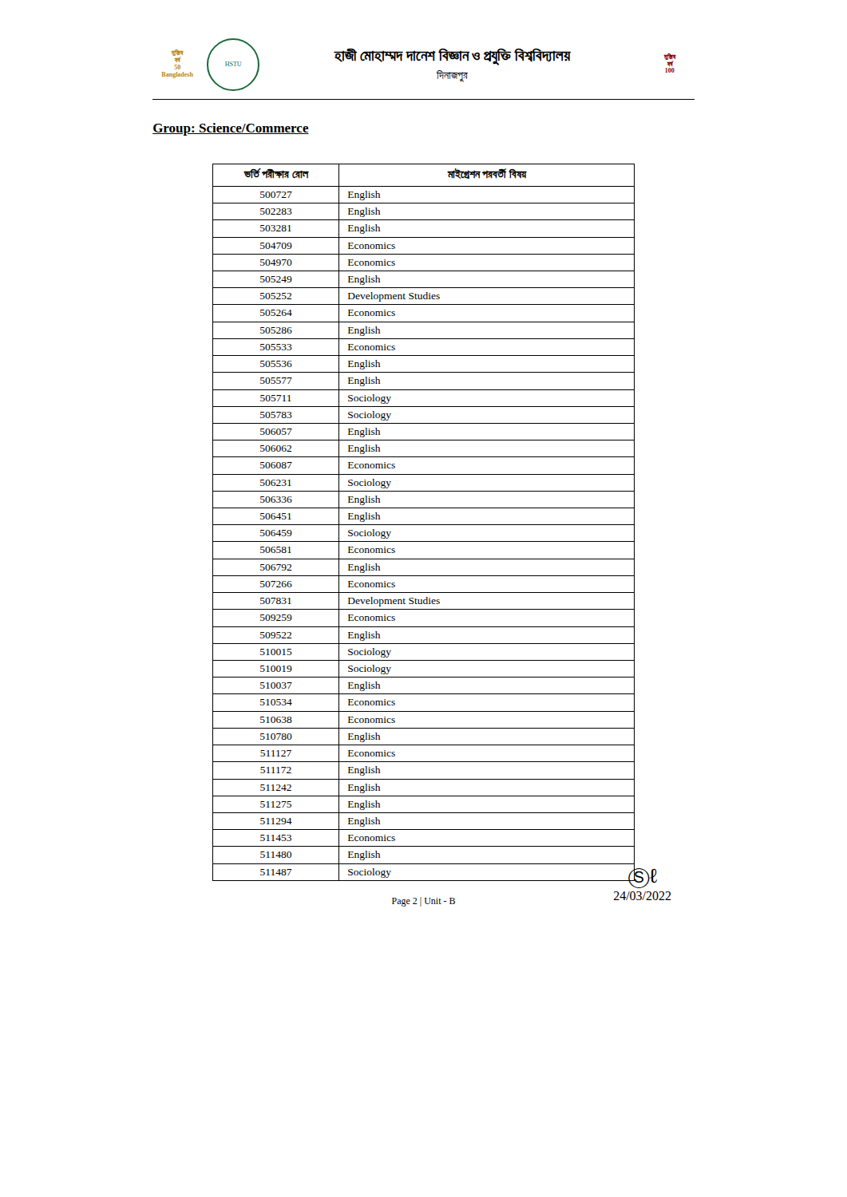মুজিব
বর্ষ
50
Bangladesh
HSTU
হাজী মোহাম্মদ দানেশ বিজ্ঞান ও প্রযুক্তি বিশ্ববিদ্যালয়
দিনাজপুর
মুজিব
বর্ষ
100
Group: Science/Commerce
| ভর্তি পরীক্ষার রোল | মাইগ্রেশন পরবর্তী বিষয় |
| --- | --- |
| 500727 | English |
| 502283 | English |
| 503281 | English |
| 504709 | Economics |
| 504970 | Economics |
| 505249 | English |
| 505252 | Development Studies |
| 505264 | Economics |
| 505286 | English |
| 505533 | Economics |
| 505536 | English |
| 505577 | English |
| 505711 | Sociology |
| 505783 | Sociology |
| 506057 | English |
| 506062 | English |
| 506087 | Economics |
| 506231 | Sociology |
| 506336 | English |
| 506451 | English |
| 506459 | Sociology |
| 506581 | Economics |
| 506792 | English |
| 507266 | Economics |
| 507831 | Development Studies |
| 509259 | Economics |
| 509522 | English |
| 510015 | Sociology |
| 510019 | Sociology |
| 510037 | English |
| 510534 | Economics |
| 510638 | Economics |
| 510780 | English |
| 511127 | Economics |
| 511172 | English |
| 511242 | English |
| 511275 | English |
| 511294 | English |
| 511453 | Economics |
| 511480 | English |
| 511487 | Sociology |
Ⓢℓ
24/03/2022
Page 2 | Unit - B